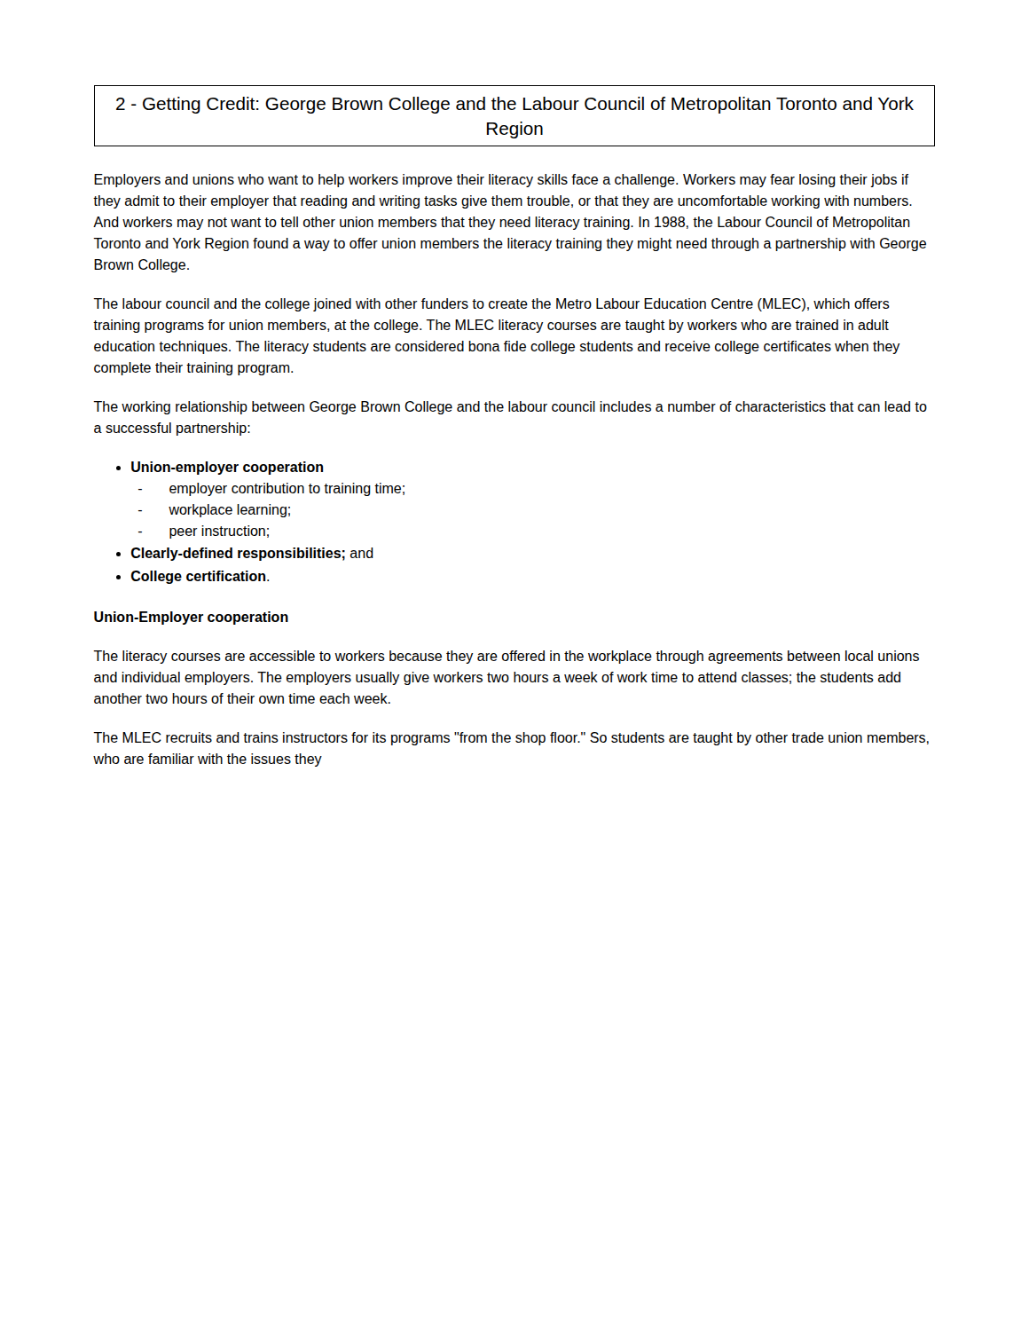2 - Getting Credit: George Brown College and the Labour Council of Metropolitan Toronto and York Region
Employers and unions who want to help workers improve their literacy skills face a challenge. Workers may fear losing their jobs if they admit to their employer that reading and writing tasks give them trouble, or that they are uncomfortable working with numbers. And workers may not want to tell other union members that they need literacy training. In 1988, the Labour Council of Metropolitan Toronto and York Region found a way to offer union members the literacy training they might need through a partnership with George Brown College.
The labour council and the college joined with other funders to create the Metro Labour Education Centre (MLEC), which offers training programs for union members, at the college. The MLEC literacy courses are taught by workers who are trained in adult education techniques. The literacy students are considered bona fide college students and receive college certificates when they complete their training program.
The working relationship between George Brown College and the labour council includes a number of characteristics that can lead to a successful partnership:
Union-employer cooperation
employer contribution to training time;
workplace learning;
peer instruction;
Clearly-defined responsibilities; and
College certification.
Union-Employer cooperation
The literacy courses are accessible to workers because they are offered in the workplace through agreements between local unions and individual employers. The employers usually give workers two hours a week of work time to attend classes; the students add another two hours of their own time each week.
The MLEC recruits and trains instructors for its programs "from the shop floor." So students are taught by other trade union members, who are familiar with the issues they